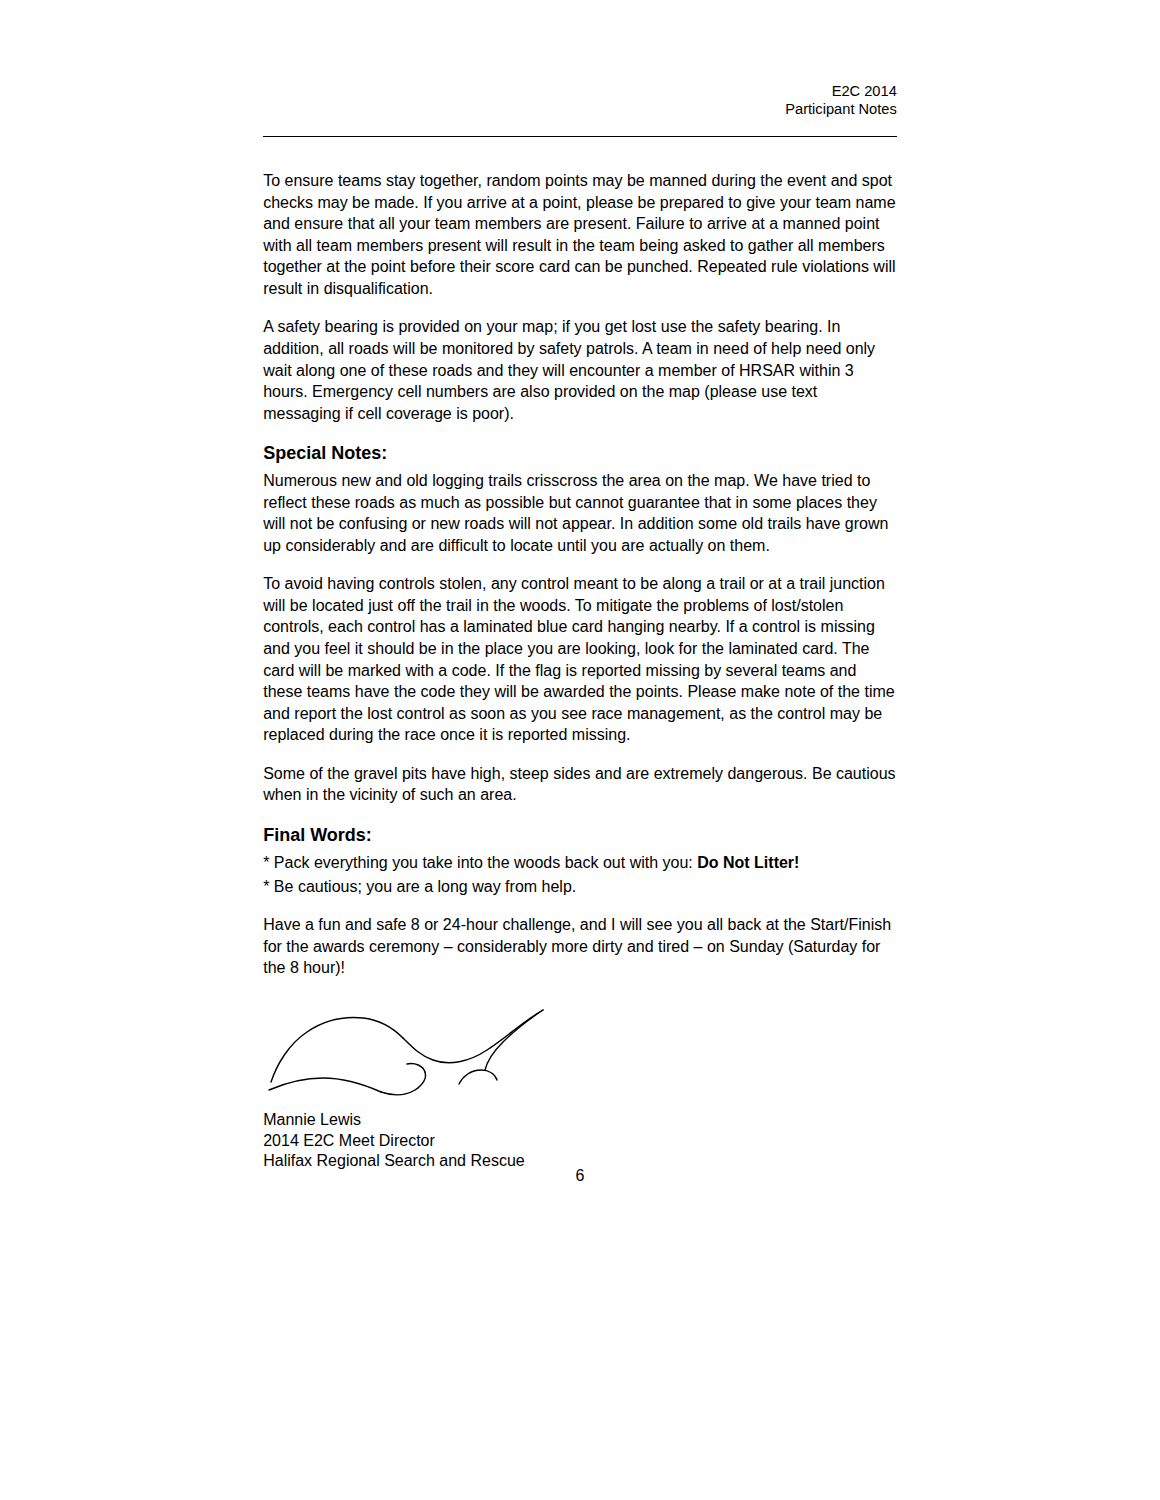E2C 2014
Participant Notes
To ensure teams stay together, random points may be manned during the event and spot checks may be made. If you arrive at a point, please be prepared to give your team name and ensure that all your team members are present. Failure to arrive at a manned point with all team members present will result in the team being asked to gather all members together at the point before their score card can be punched. Repeated rule violations will result in disqualification.
A safety bearing is provided on your map; if you get lost use the safety bearing. In addition, all roads will be monitored by safety patrols. A team in need of help need only wait along one of these roads and they will encounter a member of HRSAR within 3 hours. Emergency cell numbers are also provided on the map (please use text messaging if cell coverage is poor).
Special Notes:
Numerous new and old logging trails crisscross the area on the map. We have tried to reflect these roads as much as possible but cannot guarantee that in some places they will not be confusing or new roads will not appear. In addition some old trails have grown up considerably and are difficult to locate until you are actually on them.
To avoid having controls stolen, any control meant to be along a trail or at a trail junction will be located just off the trail in the woods. To mitigate the problems of lost/stolen controls, each control has a laminated blue card hanging nearby. If a control is missing and you feel it should be in the place you are looking, look for the laminated card. The card will be marked with a code. If the flag is reported missing by several teams and these teams have the code they will be awarded the points. Please make note of the time and report the lost control as soon as you see race management, as the control may be replaced during the race once it is reported missing.
Some of the gravel pits have high, steep sides and are extremely dangerous. Be cautious when in the vicinity of such an area.
Final Words:
* Pack everything you take into the woods back out with you: Do Not Litter!
* Be cautious; you are a long way from help.
Have a fun and safe 8 or 24-hour challenge, and I will see you all back at the Start/Finish for the awards ceremony – considerably more dirty and tired – on Sunday (Saturday for the 8 hour)!
Mannie Lewis
2014 E2C Meet Director
Halifax Regional Search and Rescue
6